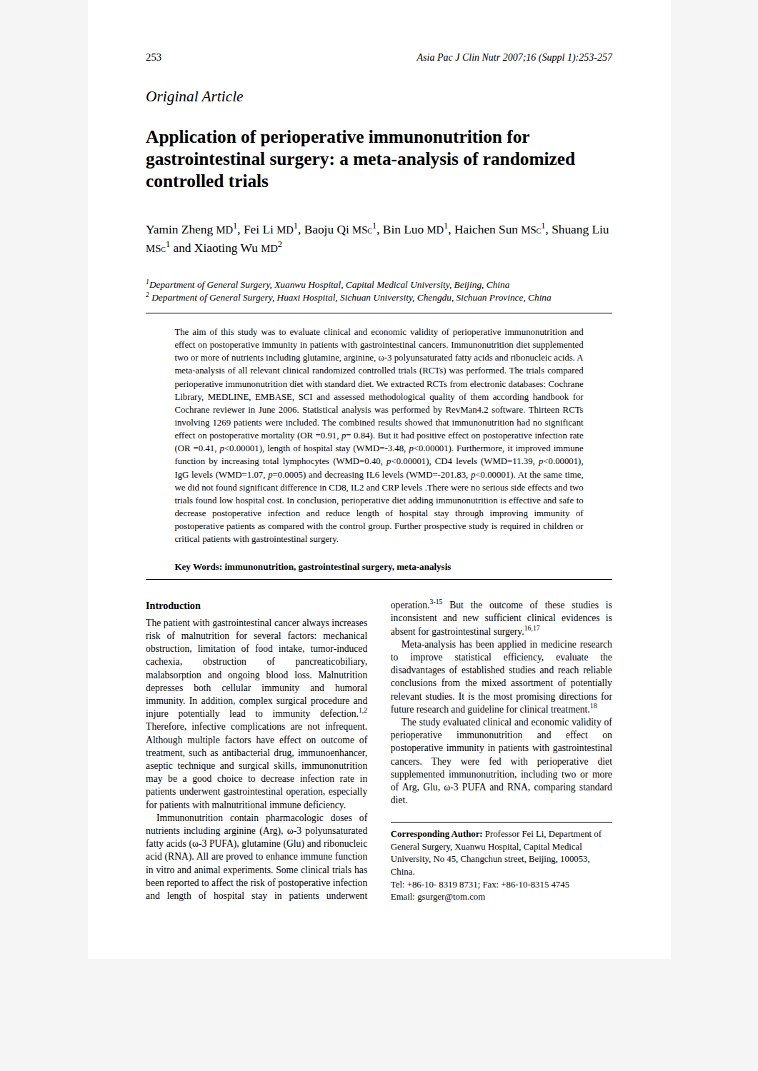253 Asia Pac J Clin Nutr 2007;16 (Suppl 1):253-257
Original Article
Application of perioperative immunonutrition for gastrointestinal surgery: a meta-analysis of randomized controlled trials
Yamin Zheng MD1, Fei Li MD1, Baoju Qi MSc1, Bin Luo MD1, Haichen Sun MSc1, Shuang Liu MSc1 and Xiaoting Wu MD2
1Department of General Surgery, Xuanwu Hospital, Capital Medical University, Beijing, China
2 Department of General Surgery, Huaxi Hospital, Sichuan University, Chengdu, Sichuan Province, China
The aim of this study was to evaluate clinical and economic validity of perioperative immunonutrition and effect on postoperative immunity in patients with gastrointestinal cancers. Immunonutrition diet supplemented two or more of nutrients including glutamine, arginine, ω-3 polyunsaturated fatty acids and ribonucleic acids. A meta-analysis of all relevant clinical randomized controlled trials (RCTs) was performed. The trials compared perioperative immunonutrition diet with standard diet. We extracted RCTs from electronic databases: Cochrane Library, MEDLINE, EMBASE, SCI and assessed methodological quality of them according handbook for Cochrane reviewer in June 2006. Statistical analysis was performed by RevMan4.2 software. Thirteen RCTs involving 1269 patients were included. The combined results showed that immunonutrition had no significant effect on postoperative mortality (OR =0.91, p= 0.84). But it had positive effect on postoperative infection rate (OR =0.41, p<0.00001), length of hospital stay (WMD=-3.48, p<0.00001). Furthermore, it improved immune function by increasing total lymphocytes (WMD=0.40, p<0.00001), CD4 levels (WMD=11.39, p<0.00001), IgG levels (WMD=1.07, p=0.0005) and decreasing IL6 levels (WMD=-201.83, p<0.00001). At the same time, we did not found significant difference in CD8, IL2 and CRP levels .There were no serious side effects and two trials found low hospital cost. In conclusion, perioperative diet adding immunonutrition is effective and safe to decrease postoperative infection and reduce length of hospital stay through improving immunity of postoperative patients as compared with the control group. Further prospective study is required in children or critical patients with gastrointestinal surgery.
Key Words: immunonutrition, gastrointestinal surgery, meta-analysis
Introduction
The patient with gastrointestinal cancer always increases risk of malnutrition for several factors: mechanical obstruction, limitation of food intake, tumor-induced cachexia, obstruction of pancreaticobiliary, malabsorption and ongoing blood loss. Malnutrition depresses both cellular immunity and humoral immunity. In addition, complex surgical procedure and injure potentially lead to immunity defection.1,2 Therefore, infective complications are not infrequent. Although multiple factors have effect on outcome of treatment, such as antibacterial drug, immunoenhancer, aseptic technique and surgical skills, immunonutrition may be a good choice to decrease infection rate in patients underwent gastrointestinal operation, especially for patients with malnutritional immune deficiency.
Immunonutrition contain pharmacologic doses of nutrients including arginine (Arg), ω-3 polyunsaturated fatty acids (ω-3 PUFA), glutamine (Glu) and ribonucleic acid (RNA). All are proved to enhance immune function in vitro and animal experiments. Some clinical trials has been reported to affect the risk of postoperative infection and length of hospital stay in patients underwent operation.3-15 But the outcome of these studies is inconsistent and new sufficient clinical evidences is absent for gastrointestinal surgery.16,17
Meta-analysis has been applied in medicine research to improve statistical efficiency, evaluate the disadvantages of established studies and reach reliable conclusions from the mixed assortment of potentially relevant studies. It is the most promising directions for future research and guideline for clinical treatment.18
The study evaluated clinical and economic validity of perioperative immunonutrition and effect on postoperative immunity in patients with gastrointestinal cancers. They were fed with perioperative diet supplemented immunonutrition, including two or more of Arg, Glu, ω-3 PUFA and RNA, comparing standard diet.
Corresponding Author: Professor Fei Li, Department of General Surgery, Xuanwu Hospital, Capital Medical University, No 45, Changchun street, Beijing, 100053, China.
Tel: +86-10- 8319 8731; Fax: +86-10-8315 4745
Email: gsurger@tom.com